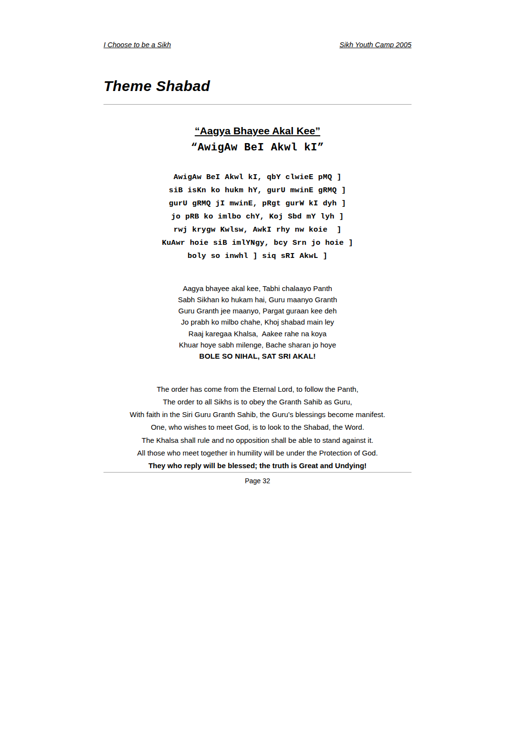I Choose to be a Sikh Sikh Youth Camp 2005
Theme Shabad
“Aagya Bhayee Akal Kee” “AwigAw BeI Akwl kI”
AwigAw BeI Akwl kI, qbY clwieE pMQ ]
siB isKn ko hukm hY, gurU mwinE gRMQ ]
gurU gRMQ jI mwinE, pRgt gurW kI dyh ]
jo pRB ko imlbo chY, Koj Sbd mY lyh ]
rwj krygw Kwlsw, AwkI rhy nw koie ]
KuAwr hoie siB imlYNgy, bcy Srn jo hoie ]
boly so inwhl ] siq sRI AkwL ]
Aagya bhayee akal kee, Tabhi chalaayo Panth
Sabh Sikhan ko hukam hai, Guru maanyo Granth
Guru Granth jee maanyo, Pargat guraan kee deh
Jo prabh ko milbo chahe, Khoj shabad main ley
Raaj karegaa Khalsa, Aakee rahe na koya
Khuar hoye sabh milenge, Bache sharan jo hoye
BOLE SO NIHAL, SAT SRI AKAL!
The order has come from the Eternal Lord, to follow the Panth,
The order to all Sikhs is to obey the Granth Sahib as Guru,
With faith in the Siri Guru Granth Sahib, the Guru’s blessings become manifest.
One, who wishes to meet God, is to look to the Shabad, the Word.
The Khalsa shall rule and no opposition shall be able to stand against it.
All those who meet together in humility will be under the Protection of God.
They who reply will be blessed; the truth is Great and Undying!
Page 32